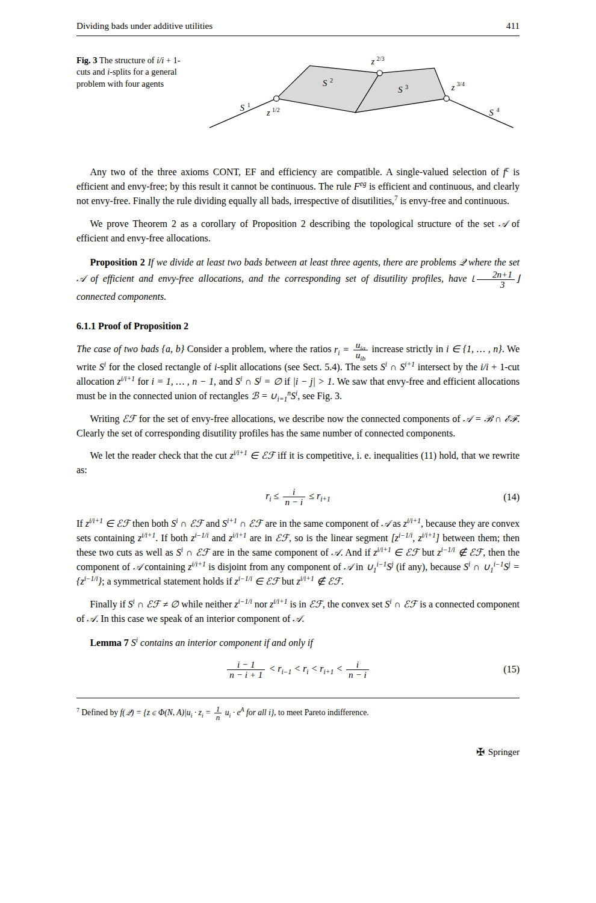Dividing bads under additive utilities 411
Fig. 3 The structure of i/i + 1-cuts and i-splits for a general problem with four agents
S 1 S 2 S 3 S 4 z 1/2 z 2/3 z 3/4
Any two of the three axioms CONT, EF and efficiency are compatible. A single-valued selection of fc is efficient and envy-free; by this result it cannot be continuous. The rule Feg is efficient and continuous, and clearly not envy-free. Finally the rule dividing equally all bads, irrespective of disutilities,7 is envy-free and continuous.
We prove Theorem 2 as a corollary of Proposition 2 describing the topological structure of the set 𝒜 of efficient and envy-free allocations.
Proposition 2 If we divide at least two bads between at least three agents, there are problems 𝒬 where the set 𝒜 of efficient and envy-free allocations, and the corresponding set of disutility profiles, have ⌊2n+13⌋ connected components.
6.1.1 Proof of Proposition 2
The case of two bads {a, b} Consider a problem, where the ratios ri = uia uib increase strictly in i ∈ {1, … , n}. We write Si for the closed rectangle of i-split allocations (see Sect. 5.4). The sets Si ∩ Si+1 intersect by the i/i + 1-cut allocation zi/i+1 for i = 1, … , n − 1, and Si ∩ Sj = ∅ if |i − j| > 1. We saw that envy-free and efficient allocations must be in the connected union of rectangles ℬ = ∪i=1nSi, see Fig. 3.
Writing ℰℱ for the set of envy-free allocations, we describe now the connected components of 𝒜 = ℬ ∩ ℰℱ. Clearly the set of corresponding disutility profiles has the same number of connected components.
We let the reader check that the cut zi/i+1 ∈ ℰℱ iff it is competitive, i. e. inequalities (11) hold, that we rewrite as:
ri ≤ in − i ≤ ri+1 (14)
If zi/i+1 ∈ ℰℱ then both Si ∩ ℰℱ and Si+1 ∩ ℰℱ are in the same component of 𝒜 as zi/i+1, because they are convex sets containing zi/i+1. If both zi−1/i and zi/i+1 are in ℰℱ, so is the linear segment [zi−1/i, zi/i+1] between them; then these two cuts as well as Si ∩ ℰℱ are in the same component of 𝒜. And if zi/i+1 ∈ ℰℱ but zi−1/i ∉ ℰℱ, then the component of 𝒜 containing zi/i+1 is disjoint from any component of 𝒜 in ∪1i−1Sj (if any), because Si ∩ ∪1i−1Sj = {zi−1/i}; a symmetrical statement holds if zi−1/i ∈ ℰℱ but zi/i+1 ∉ ℰℱ.
Finally if Si ∩ ℰℱ ≠ ∅ while neither zi−1/i nor zi/i+1 is in ℰℱ, the convex set Si ∩ ℰℱ is a connected component of 𝒜. In this case we speak of an interior component of 𝒜.
Lemma 7 Si contains an interior component if and only if
i − 1 n − i + 1 < ri−1 < ri < ri+1 < in − i (15)
7 Defined by f(𝒬) = {z ∈ Φ(N, A)|ui · zi = 1 n ui · eA for all i}, to meet Pareto indifference.
✠ Springer